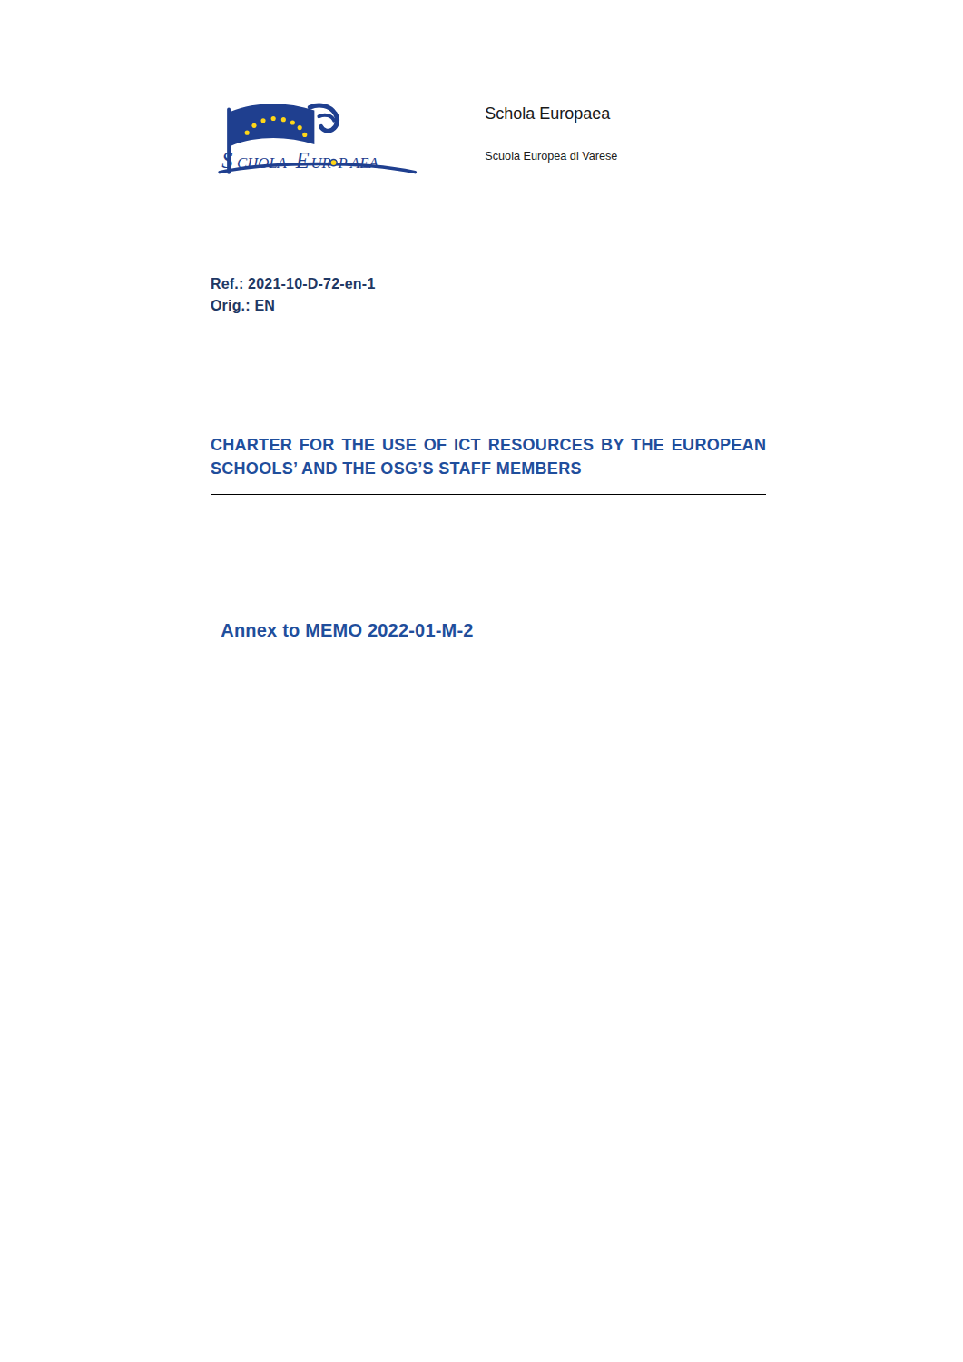S CHOLA E UR P AEA
Schola Europaea
Scuola Europea di Varese
Ref.: 2021-10-D-72-en-1
Orig.: EN
CHARTER FOR THE USE OF ICT RESOURCES BY THE EUROPEAN SCHOOLS’ AND THE OSG’S STAFF MEMBERS
Annex to MEMO 2022-01-M-2